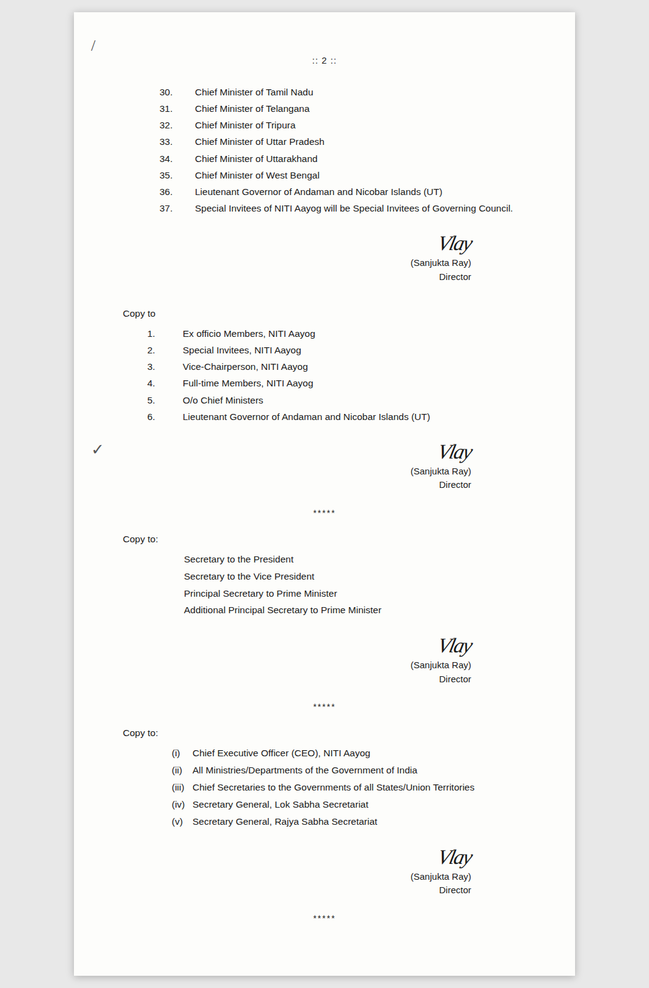/
✓
:: 2 ::
30. Chief Minister of Tamil Nadu
31. Chief Minister of Telangana
32. Chief Minister of Tripura
33. Chief Minister of Uttar Pradesh
34. Chief Minister of Uttarakhand
35. Chief Minister of West Bengal
36. Lieutenant Governor of Andaman and Nicobar Islands (UT)
37. Special Invitees of NITI Aayog will be Special Invitees of Governing Council.
Vlay
(Sanjukta Ray)
Director
Copy to
1. Ex officio Members, NITI Aayog
2. Special Invitees, NITI Aayog
3. Vice-Chairperson, NITI Aayog
4. Full-time Members, NITI Aayog
5. O/o Chief Ministers
6. Lieutenant Governor of Andaman and Nicobar Islands (UT)
Vlay
(Sanjukta Ray)
Director
*****
Copy to:
Secretary to the President
Secretary to the Vice President
Principal Secretary to Prime Minister
Additional Principal Secretary to Prime Minister
Vlay
(Sanjukta Ray)
Director
*****
Copy to:
(i) Chief Executive Officer (CEO), NITI Aayog
(ii) All Ministries/Departments of the Government of India
(iii) Chief Secretaries to the Governments of all States/Union Territories
(iv) Secretary General, Lok Sabha Secretariat
(v) Secretary General, Rajya Sabha Secretariat
Vlay
(Sanjukta Ray)
Director
*****